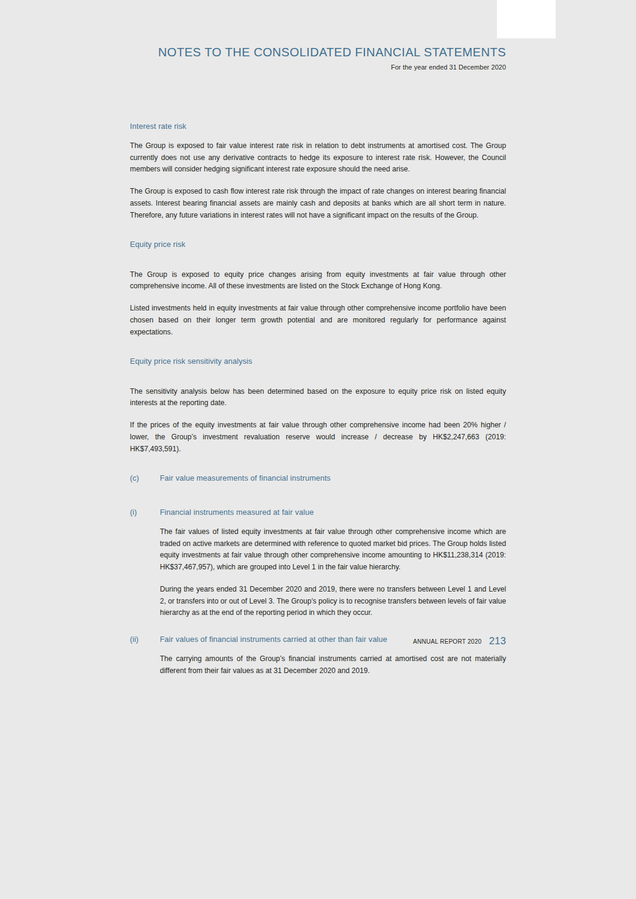NOTES TO THE CONSOLIDATED FINANCIAL STATEMENTS
For the year ended 31 December 2020
Interest rate risk
The Group is exposed to fair value interest rate risk in relation to debt instruments at amortised cost. The Group currently does not use any derivative contracts to hedge its exposure to interest rate risk. However, the Council members will consider hedging significant interest rate exposure should the need arise.
The Group is exposed to cash flow interest rate risk through the impact of rate changes on interest bearing financial assets. Interest bearing financial assets are mainly cash and deposits at banks which are all short term in nature. Therefore, any future variations in interest rates will not have a significant impact on the results of the Group.
Equity price risk
The Group is exposed to equity price changes arising from equity investments at fair value through other comprehensive income. All of these investments are listed on the Stock Exchange of Hong Kong.
Listed investments held in equity investments at fair value through other comprehensive income portfolio have been chosen based on their longer term growth potential and are monitored regularly for performance against expectations.
Equity price risk sensitivity analysis
The sensitivity analysis below has been determined based on the exposure to equity price risk on listed equity interests at the reporting date.
If the prices of the equity investments at fair value through other comprehensive income had been 20% higher / lower, the Group’s investment revaluation reserve would increase / decrease by HK$2,247,663 (2019: HK$7,493,591).
(c)
Fair value measurements of financial instruments
(i)
Financial instruments measured at fair value
The fair values of listed equity investments at fair value through other comprehensive income which are traded on active markets are determined with reference to quoted market bid prices. The Group holds listed equity investments at fair value through other comprehensive income amounting to HK$11,238,314 (2019: HK$37,467,957), which are grouped into Level 1 in the fair value hierarchy.
During the years ended 31 December 2020 and 2019, there were no transfers between Level 1 and Level 2, or transfers into or out of Level 3. The Group’s policy is to recognise transfers between levels of fair value hierarchy as at the end of the reporting period in which they occur.
(ii)
Fair values of financial instruments carried at other than fair value
The carrying amounts of the Group’s financial instruments carried at amortised cost are not materially different from their fair values as at 31 December 2020 and 2019.
ANNUAL REPORT 2020 213